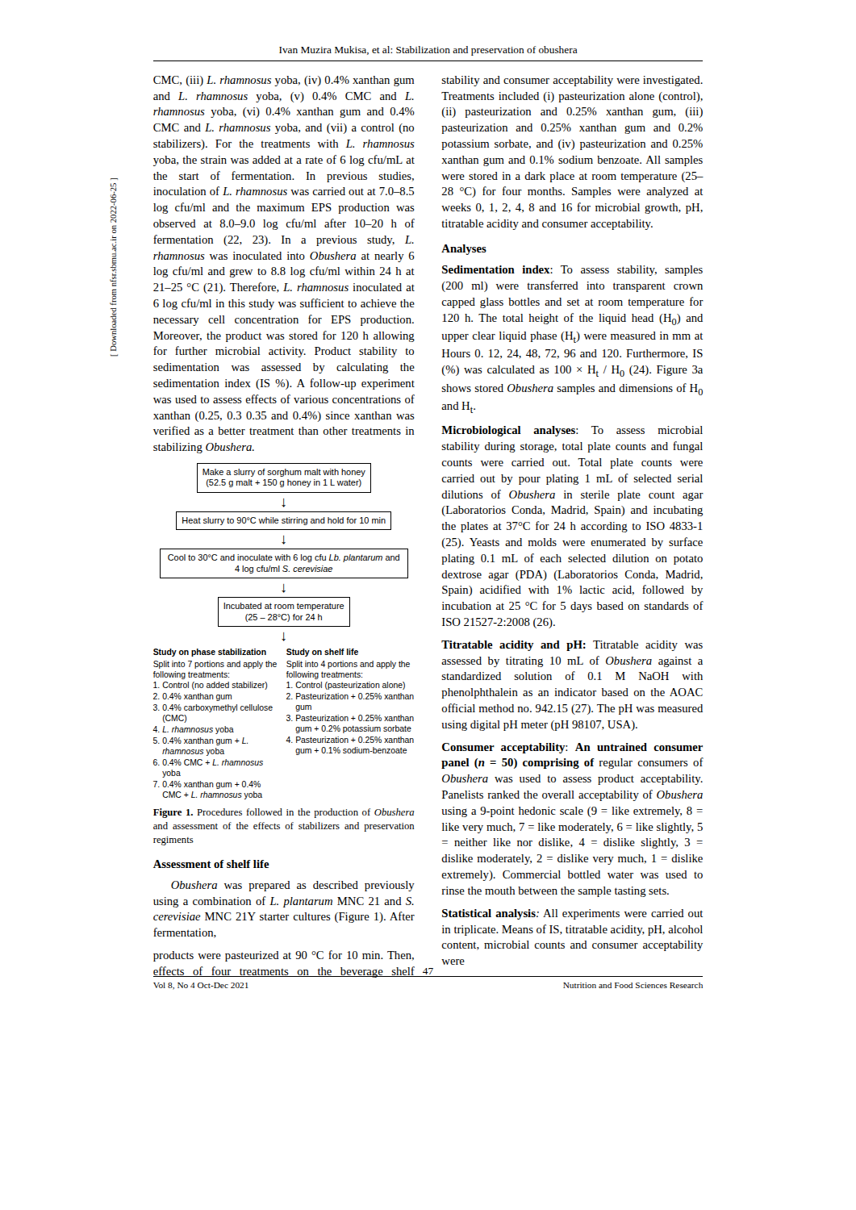Ivan Muzira Mukisa, et al: Stabilization and preservation of obushera
[ Downloaded from nfsr.sbmu.ac.ir on 2022-06-25 ]
CMC, (iii) L. rhamnosus yoba, (iv) 0.4% xanthan gum and L. rhamnosus yoba, (v) 0.4% CMC and L. rhamnosus yoba, (vi) 0.4% xanthan gum and 0.4% CMC and L. rhamnosus yoba, and (vii) a control (no stabilizers). For the treatments with L. rhamnosus yoba, the strain was added at a rate of 6 log cfu/mL at the start of fermentation. In previous studies, inoculation of L. rhamnosus was carried out at 7.0–8.5 log cfu/ml and the maximum EPS production was observed at 8.0–9.0 log cfu/ml after 10–20 h of fermentation (22, 23). In a previous study, L. rhamnosus was inoculated into Obushera at nearly 6 log cfu/ml and grew to 8.8 log cfu/ml within 24 h at 21–25 °C (21). Therefore, L. rhamnosus inoculated at 6 log cfu/ml in this study was sufficient to achieve the necessary cell concentration for EPS production. Moreover, the product was stored for 120 h allowing for further microbial activity. Product stability to sedimentation was assessed by calculating the sedimentation index (IS %). A follow-up experiment was used to assess effects of various concentrations of xanthan (0.25, 0.3 0.35 and 0.4%) since xanthan was verified as a better treatment than other treatments in stabilizing Obushera.
Make a slurry of sorghum malt with honey
(52.5 g malt + 150 g honey in 1 L water)
↓
Heat slurry to 90°C while stirring and hold for 10 min
↓
Cool to 30°C and inoculate with 6 log cfu Lb. plantarum and 4 log cfu/ml S. cerevisiae
↓
Incubated at room temperature
(25 – 28°C) for 24 h
↓
Study on phase stabilization Split into 7 portions and apply the following treatments:
Control (no added stabilizer)
0.4% xanthan gum
0.4% carboxymethyl cellulose (CMC)
L. rhamnosus yoba
0.4% xanthan gum + L. rhamnosus yoba
0.4% CMC + L. rhamnosus yoba
0.4% xanthan gum + 0.4% CMC + L. rhamnosus yoba
Study on shelf life Split into 4 portions and apply the following treatments:
Control (pasteurization alone)
Pasteurization + 0.25% xanthan gum
Pasteurization + 0.25% xanthan gum + 0.2% potassium sorbate
Pasteurization + 0.25% xanthan gum + 0.1% sodium-benzoate
Figure 1. Procedures followed in the production of Obushera and assessment of the effects of stabilizers and preservation regiments
Assessment of shelf life
Obushera was prepared as described previously using a combination of L. plantarum MNC 21 and S. cerevisiae MNC 21Y starter cultures (Figure 1). After fermentation,
products were pasteurized at 90 °C for 10 min. Then, effects of four treatments on the beverage shelf stability and consumer acceptability were investigated. Treatments included (i) pasteurization alone (control), (ii) pasteurization and 0.25% xanthan gum, (iii) pasteurization and 0.25% xanthan gum and 0.2% potassium sorbate, and (iv) pasteurization and 0.25% xanthan gum and 0.1% sodium benzoate. All samples were stored in a dark place at room temperature (25–28 °C) for four months. Samples were analyzed at weeks 0, 1, 2, 4, 8 and 16 for microbial growth, pH, titratable acidity and consumer acceptability.
Analyses
Sedimentation index: To assess stability, samples (200 ml) were transferred into transparent crown capped glass bottles and set at room temperature for 120 h. The total height of the liquid head (H0) and upper clear liquid phase (Ht) were measured in mm at Hours 0. 12, 24, 48, 72, 96 and 120. Furthermore, IS (%) was calculated as 100 × Ht / H0 (24). Figure 3a shows stored Obushera samples and dimensions of H0 and Ht.
Microbiological analyses: To assess microbial stability during storage, total plate counts and fungal counts were carried out. Total plate counts were carried out by pour plating 1 mL of selected serial dilutions of Obushera in sterile plate count agar (Laboratorios Conda, Madrid, Spain) and incubating the plates at 37°C for 24 h according to ISO 4833-1 (25). Yeasts and molds were enumerated by surface plating 0.1 mL of each selected dilution on potato dextrose agar (PDA) (Laboratorios Conda, Madrid, Spain) acidified with 1% lactic acid, followed by incubation at 25 °C for 5 days based on standards of ISO 21527-2:2008 (26).
Titratable acidity and pH: Titratable acidity was assessed by titrating 10 mL of Obushera against a standardized solution of 0.1 M NaOH with phenolphthalein as an indicator based on the AOAC official method no. 942.15 (27). The pH was measured using digital pH meter (pH 98107, USA).
Consumer acceptability: An untrained consumer panel (n = 50) comprising of regular consumers of Obushera was used to assess product acceptability. Panelists ranked the overall acceptability of Obushera using a 9-point hedonic scale (9 = like extremely, 8 = like very much, 7 = like moderately, 6 = like slightly, 5 = neither like nor dislike, 4 = dislike slightly, 3 = dislike moderately, 2 = dislike very much, 1 = dislike extremely). Commercial bottled water was used to rinse the mouth between the sample tasting sets.
Statistical analysis: All experiments were carried out in triplicate. Means of IS, titratable acidity, pH, alcohol content, microbial counts and consumer acceptability were
47
Vol 8, No 4 Oct-Dec 2021 Nutrition and Food Sciences Research